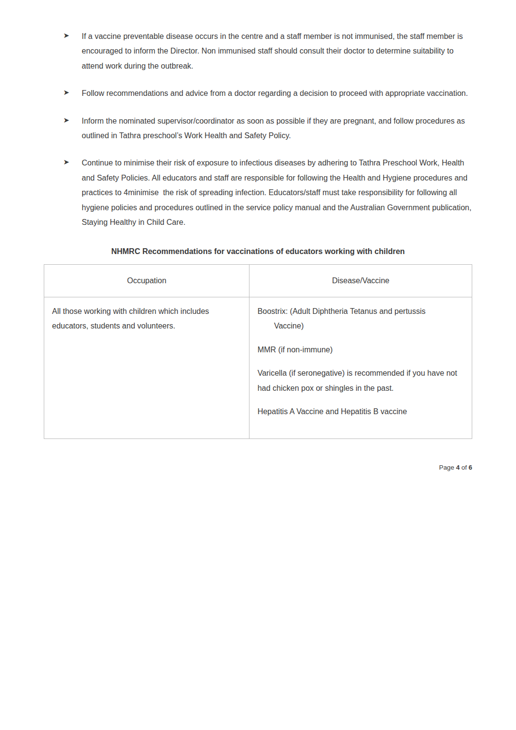If a vaccine preventable disease occurs in the centre and a staff member is not immunised, the staff member is encouraged to inform the Director. Non immunised staff should consult their doctor to determine suitability to attend work during the outbreak.
Follow recommendations and advice from a doctor regarding a decision to proceed with appropriate vaccination.
Inform the nominated supervisor/coordinator as soon as possible if they are pregnant, and follow procedures as outlined in Tathra preschool’s Work Health and Safety Policy.
Continue to minimise their risk of exposure to infectious diseases by adhering to Tathra Preschool Work, Health and Safety Policies. All educators and staff are responsible for following the Health and Hygiene procedures and practices to 4minimise the risk of spreading infection. Educators/staff must take responsibility for following all hygiene policies and procedures outlined in the service policy manual and the Australian Government publication, Staying Healthy in Child Care.
NHMRC Recommendations for vaccinations of educators working with children
| Occupation | Disease/Vaccine |
| --- | --- |
| All those working with children which includes educators, students and volunteers. | Boostrix: (Adult Diphtheria Tetanus and pertussis Vaccine) MMR (if non-immune) Varicella (if seronegative) is recommended if you have not had chicken pox or shingles in the past. Hepatitis A Vaccine and Hepatitis B vaccine |
Page 4 of 6